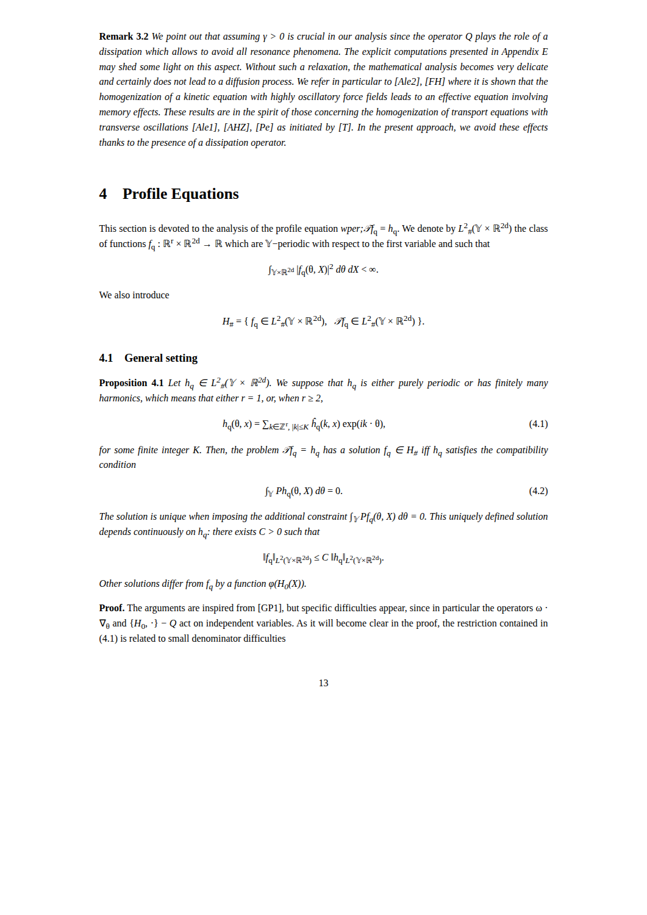Remark 3.2 We point out that assuming γ > 0 is crucial in our analysis since the operator Q plays the role of a dissipation which allows to avoid all resonance phenomena. The explicit computations presented in Appendix E may shed some light on this aspect. Without such a relaxation, the mathematical analysis becomes very delicate and certainly does not lead to a diffusion process. We refer in particular to [Ale2], [FH] where it is shown that the homogenization of a kinetic equation with highly oscillatory force fields leads to an effective equation involving memory effects. These results are in the spirit of those concerning the homogenization of transport equations with transverse oscillations [Ale1], [AHZ], [Pe] as initiated by [T]. In the present approach, we avoid these effects thanks to the presence of a dissipation operator.
4 Profile Equations
This section is devoted to the analysis of the profile equation wper; 𝒯fq = hq. We denote by L2#(𝕐 × ℝ2d) the class of functions fq : ℝr × ℝ2d → ℝ which are 𝕐−periodic with respect to the first variable and such that
∫𝕐×ℝ2d |fq(θ, X)|2 dθ dX < ∞.
We also introduce
H# = { fq ∈ L2#(𝕐 × ℝ2d), 𝒯fq ∈ L2#(𝕐 × ℝ2d) }.
4.1 General setting
Proposition 4.1 Let hq ∈ L2#(𝕐 × ℝ2d). We suppose that hq is either purely periodic or has finitely many harmonics, which means that either r = 1, or, when r ≥ 2,
hq(θ, x) = ∑k∈ℤr, |k|≤K ĥq(k, x) exp(ik · θ),
(4.1)
for some finite integer K. Then, the problem 𝒯fq = hq has a solution fq ∈ H# iff hq satisfies the compatibility condition
∫𝕐 Phq(θ, X) dθ = 0.
(4.2)
The solution is unique when imposing the additional constraint ∫𝕐 Pfq(θ, X) dθ = 0. This uniquely defined solution depends continuously on hq: there exists C > 0 such that
‖fq‖L2(𝕐×ℝ2d) ≤ C ‖hq‖L2(𝕐×ℝ2d).
Other solutions differ from fq by a function φ(H0(X)).
Proof. The arguments are inspired from [GP1], but specific difficulties appear, since in particular the operators ω · ∇θ and {H0, ·} − Q act on independent variables. As it will become clear in the proof, the restriction contained in (4.1) is related to small denominator difficulties
13